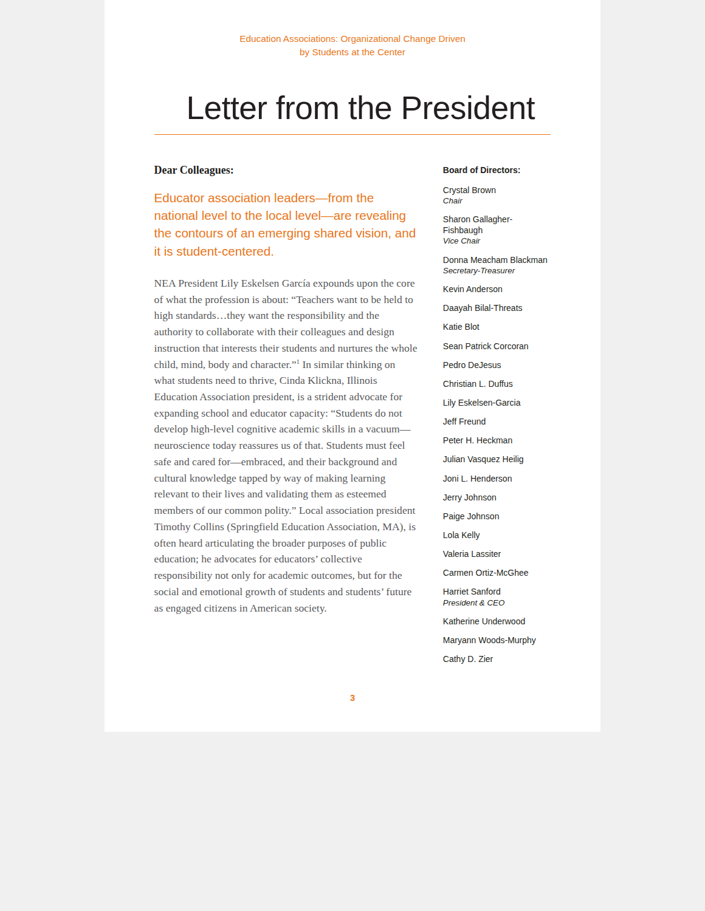Education Associations: Organizational Change Driven
by Students at the Center
Letter from the President
Dear Colleagues:
Educator association leaders—from the national level to the local level—are revealing the contours of an emerging shared vision, and it is student-centered.
NEA President Lily Eskelsen García expounds upon the core of what the profession is about: “Teachers want to be held to high standards…they want the responsibility and the authority to collaborate with their colleagues and design instruction that interests their students and nurtures the whole child, mind, body and character.”1 In similar thinking on what students need to thrive, Cinda Klickna, Illinois Education Association president, is a strident advocate for expanding school and educator capacity: “Students do not develop high-level cognitive academic skills in a vacuum—neuroscience today reassures us of that. Students must feel safe and cared for—embraced, and their background and cultural knowledge tapped by way of making learning relevant to their lives and validating them as esteemed members of our common polity.” Local association president Timothy Collins (Springfield Education Association, MA), is often heard articulating the broader purposes of public education; he advocates for educators’ collective responsibility not only for academic outcomes, but for the social and emotional growth of students and students’ future as engaged citizens in American society.
Board of Directors:
Crystal BrownChair
Sharon Gallagher-FishbaughVice Chair
Donna Meacham BlackmanSecretary-Treasurer
Kevin Anderson
Daayah Bilal-Threats
Katie Blot
Sean Patrick Corcoran
Pedro DeJesus
Christian L. Duffus
Lily Eskelsen-Garcia
Jeff Freund
Peter H. Heckman
Julian Vasquez Heilig
Joni L. Henderson
Jerry Johnson
Paige Johnson
Lola Kelly
Valeria Lassiter
Carmen Ortiz-McGhee
Harriet SanfordPresident & CEO
Katherine Underwood
Maryann Woods-Murphy
Cathy D. Zier
3